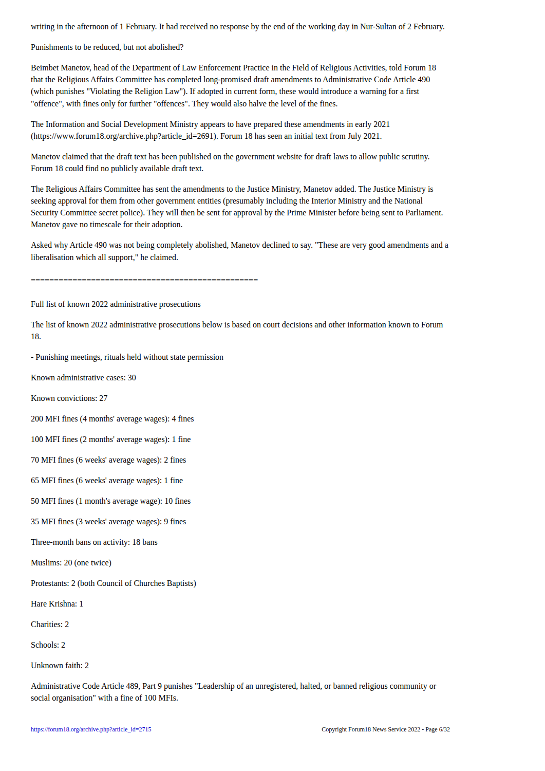writing in the afternoon of 1 February. It had received no response by the end of the working day in Nur-Sultan of 2 February.
Punishments to be reduced, but not abolished?
Beimbet Manetov, head of the Department of Law Enforcement Practice in the Field of Religious Activities, told Forum 18 that the Religious Affairs Committee has completed long-promised draft amendments to Administrative Code Article 490 (which punishes "Violating the Religion Law"). If adopted in current form, these would introduce a warning for a first "offence", with fines only for further "offences". They would also halve the level of the fines.
The Information and Social Development Ministry appears to have prepared these amendments in early 2021 (https://www.forum18.org/archive.php?article_id=2691). Forum 18 has seen an initial text from July 2021.
Manetov claimed that the draft text has been published on the government website for draft laws to allow public scrutiny. Forum 18 could find no publicly available draft text.
The Religious Affairs Committee has sent the amendments to the Justice Ministry, Manetov added. The Justice Ministry is seeking approval for them from other government entities (presumably including the Interior Ministry and the National Security Committee secret police). They will then be sent for approval by the Prime Minister before being sent to Parliament. Manetov gave no timescale for their adoption.
Asked why Article 490 was not being completely abolished, Manetov declined to say. "These are very good amendments and a liberalisation which all support," he claimed.
=================================================
Full list of known 2022 administrative prosecutions
The list of known 2022 administrative prosecutions below is based on court decisions and other information known to Forum 18.
- Punishing meetings, rituals held without state permission
Known administrative cases: 30
Known convictions: 27
200 MFI fines (4 months' average wages): 4 fines
100 MFI fines (2 months' average wages): 1 fine
70 MFI fines (6 weeks' average wages): 2 fines
65 MFI fines (6 weeks' average wages): 1 fine
50 MFI fines (1 month's average wage): 10 fines
35 MFI fines (3 weeks' average wages): 9 fines
Three-month bans on activity: 18 bans
Muslims: 20 (one twice)
Protestants: 2 (both Council of Churches Baptists)
Hare Krishna: 1
Charities: 2
Schools: 2
Unknown faith: 2
Administrative Code Article 489, Part 9 punishes "Leadership of an unregistered, halted, or banned religious community or social organisation" with a fine of 100 MFIs.
https://forum18.org/archive.php?article_id=2715 Copyright Forum18 News Service 2022 - Page 6/32